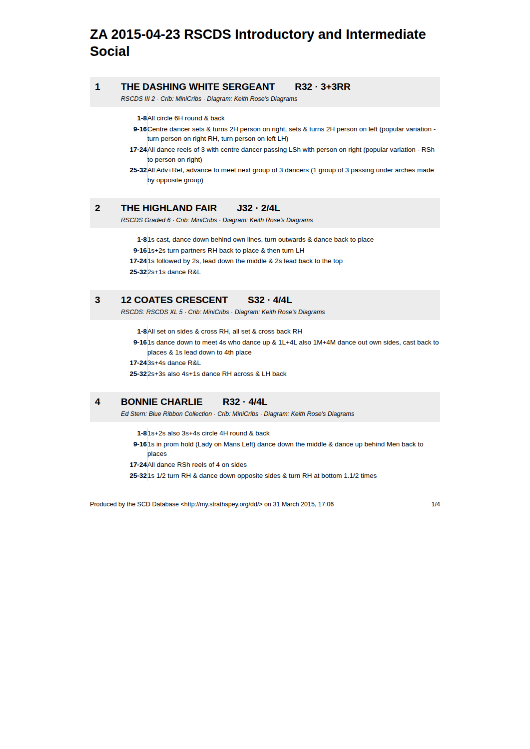ZA 2015-04-23 RSCDS Introductory and Intermediate Social
1 THE DASHING WHITE SERGEANT R32 · 3+3RR
RSCDS III 2 · Crib: MiniCribs · Diagram: Keith Rose's Diagrams
| 1-8 | All circle 6H round & back |
| 9-16 | Centre dancer sets & turns 2H person on right, sets & turns 2H person on left (popular variation - turn person on right RH, turn person on left LH) |
| 17-24 | All dance reels of 3 with centre dancer passing LSh with person on right (popular variation - RSh to person on right) |
| 25-32 | All Adv+Ret, advance to meet next group of 3 dancers (1 group of 3 passing under arches made by opposite group) |
2 THE HIGHLAND FAIR J32 · 2/4L
RSCDS Graded 6 · Crib: MiniCribs · Diagram: Keith Rose's Diagrams
| 1-8 | 1s cast, dance down behind own lines, turn outwards & dance back to place |
| 9-16 | 1s+2s turn partners RH back to place & then turn LH |
| 17-24 | 1s followed by 2s, lead down the middle & 2s lead back to the top |
| 25-32 | 2s+1s dance R&L |
3 12 COATES CRESCENT S32 · 4/4L
RSCDS: RSCDS XL 5 · Crib: MiniCribs · Diagram: Keith Rose's Diagrams
| 1-8 | All set on sides & cross RH, all set & cross back RH |
| 9-16 | 1s dance down to meet 4s who dance up & 1L+4L also 1M+4M dance out own sides, cast back to places & 1s lead down to 4th place |
| 17-24 | 3s+4s dance R&L |
| 25-32 | 2s+3s also 4s+1s dance RH across & LH back |
4 BONNIE CHARLIE R32 · 4/4L
Ed Stern: Blue Ribbon Collection · Crib: MiniCribs · Diagram: Keith Rose's Diagrams
| 1-8 | 1s+2s also 3s+4s circle 4H round & back |
| 9-16 | 1s in prom hold (Lady on Mans Left) dance down the middle & dance up behind Men back to places |
| 17-24 | All dance RSh reels of 4 on sides |
| 25-32 | 1s 1/2 turn RH & dance down opposite sides & turn RH at bottom 1.1/2 times |
Produced by the SCD Database <http://my.strathspey.org/dd/> on 31 March 2015, 17:06
1/4